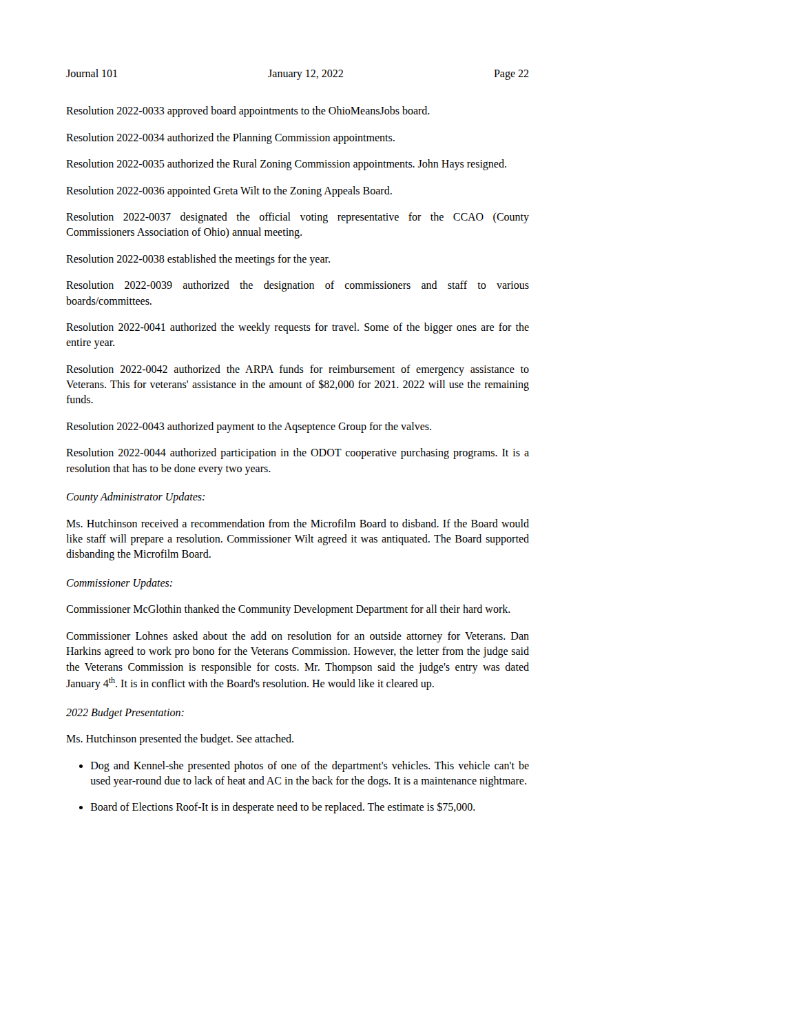Journal 101 January 12, 2022 Page 22
Resolution 2022-0033 approved board appointments to the OhioMeansJobs board.
Resolution 2022-0034 authorized the Planning Commission appointments.
Resolution 2022-0035 authorized the Rural Zoning Commission appointments. John Hays resigned.
Resolution 2022-0036 appointed Greta Wilt to the Zoning Appeals Board.
Resolution 2022-0037 designated the official voting representative for the CCAO (County Commissioners Association of Ohio) annual meeting.
Resolution 2022-0038 established the meetings for the year.
Resolution 2022-0039 authorized the designation of commissioners and staff to various boards/committees.
Resolution 2022-0041 authorized the weekly requests for travel. Some of the bigger ones are for the entire year.
Resolution 2022-0042 authorized the ARPA funds for reimbursement of emergency assistance to Veterans. This for veterans' assistance in the amount of $82,000 for 2021. 2022 will use the remaining funds.
Resolution 2022-0043 authorized payment to the Aqseptence Group for the valves.
Resolution 2022-0044 authorized participation in the ODOT cooperative purchasing programs. It is a resolution that has to be done every two years.
County Administrator Updates:
Ms. Hutchinson received a recommendation from the Microfilm Board to disband. If the Board would like staff will prepare a resolution. Commissioner Wilt agreed it was antiquated. The Board supported disbanding the Microfilm Board.
Commissioner Updates:
Commissioner McGlothin thanked the Community Development Department for all their hard work.
Commissioner Lohnes asked about the add on resolution for an outside attorney for Veterans. Dan Harkins agreed to work pro bono for the Veterans Commission. However, the letter from the judge said the Veterans Commission is responsible for costs. Mr. Thompson said the judge's entry was dated January 4th. It is in conflict with the Board's resolution. He would like it cleared up.
2022 Budget Presentation:
Ms. Hutchinson presented the budget. See attached.
Dog and Kennel-she presented photos of one of the department's vehicles. This vehicle can't be used year-round due to lack of heat and AC in the back for the dogs. It is a maintenance nightmare.
Board of Elections Roof-It is in desperate need to be replaced. The estimate is $75,000.